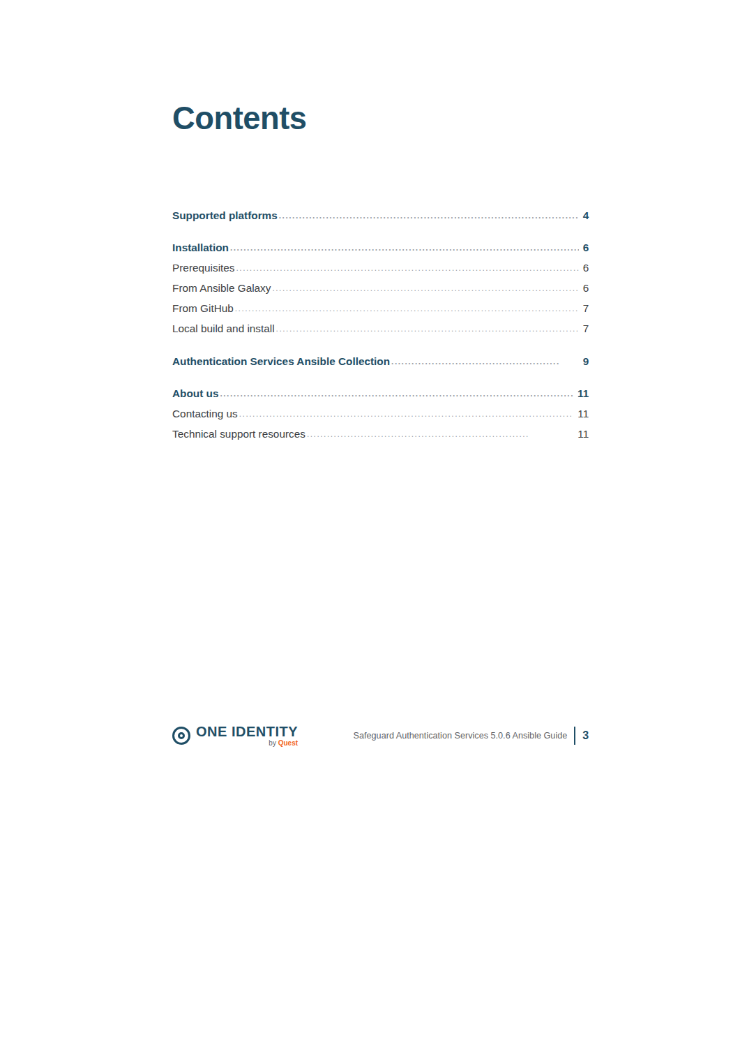Contents
Supported platforms .................................................................................................. 4
Installation .................................................................................................................. 6
Prerequisites .................................................................................................................. 6
From Ansible Galaxy .................................................................................................. 6
From GitHub .................................................................................................................. 7
Local build and install .................................................................................................. 7
Authentication Services Ansible Collection .................................................. 9
About us .................................................................................................................. 11
Contacting us .................................................................................................................. 11
Technical support resources .................................................................. 11
ONE IDENTITY
by Quest
Safeguard Authentication Services 5.0.6 Ansible Guide 3